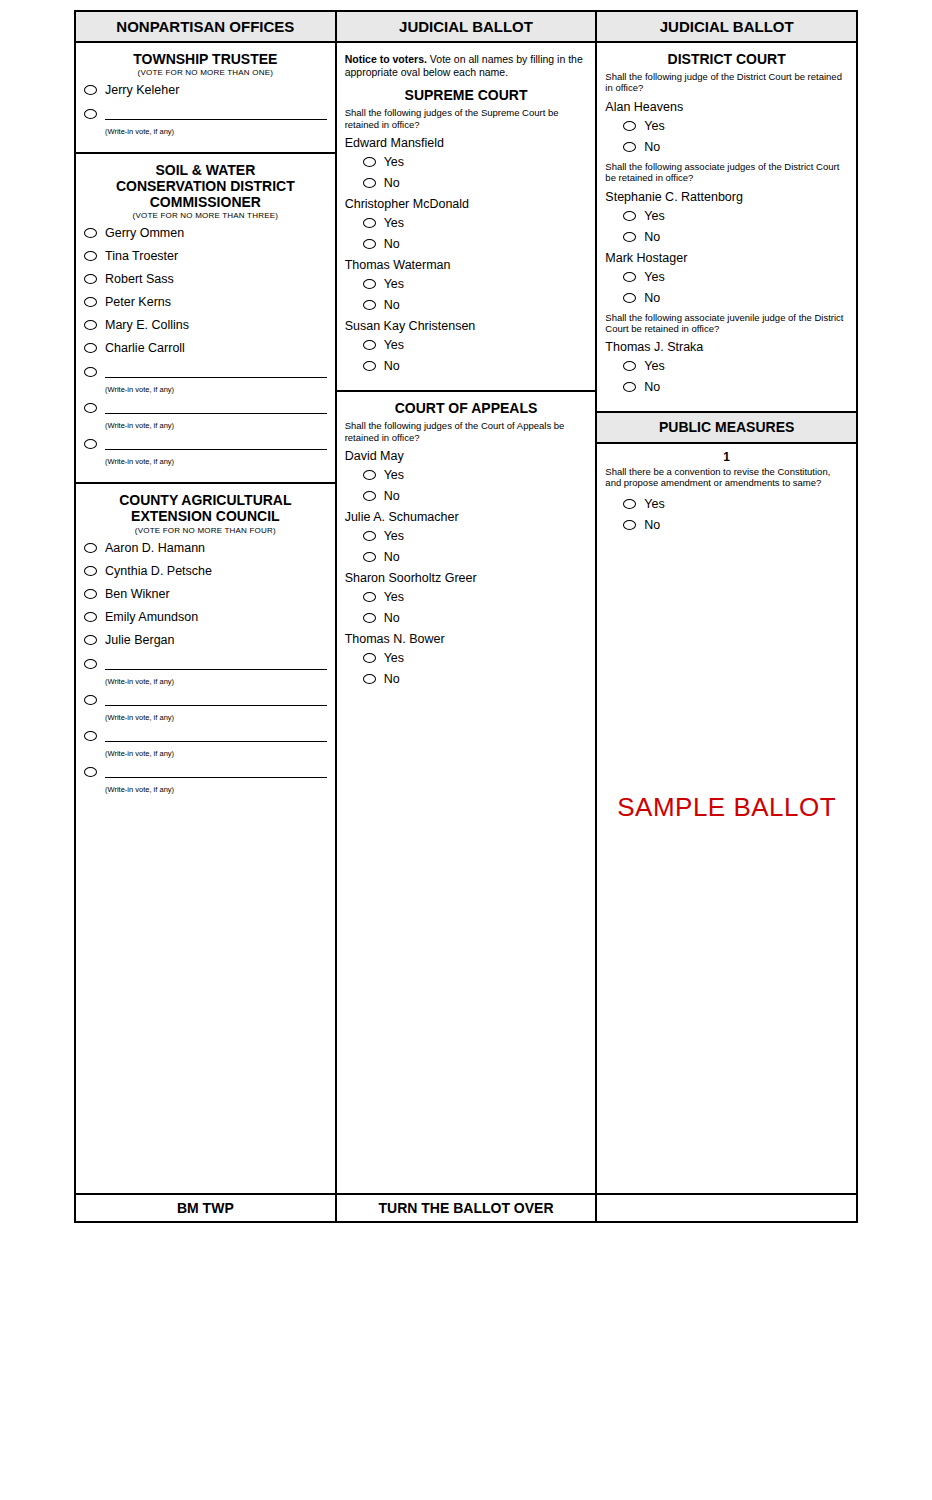NONPARTISAN OFFICES
JUDICIAL BALLOT
JUDICIAL BALLOT
TOWNSHIP TRUSTEE
(VOTE FOR NO MORE THAN ONE)
Jerry Keleher
(Write-in vote, if any)
SOIL & WATER
CONSERVATION DISTRICT
COMMISSIONER
(VOTE FOR NO MORE THAN THREE)
Gerry Ommen
Tina Troester
Robert Sass
Peter Kerns
Mary E. Collins
Charlie Carroll
(Write-in vote, if any)
(Write-in vote, if any)
(Write-in vote, if any)
COUNTY AGRICULTURAL
EXTENSION COUNCIL
(VOTE FOR NO MORE THAN FOUR)
Aaron D. Hamann
Cynthia D. Petsche
Ben Wikner
Emily Amundson
Julie Bergan
(Write-in vote, if any)
(Write-in vote, if any)
(Write-in vote, if any)
(Write-in vote, if any)
Notice to voters. Vote on all names by filling in the appropriate oval below each name.
SUPREME COURT
Shall the following judges of the Supreme Court be retained in office?
Edward Mansfield
Yes
No
Christopher McDonald
Yes
No
Thomas Waterman
Yes
No
Susan Kay Christensen
Yes
No
COURT OF APPEALS
Shall the following judges of the Court of Appeals be retained in office?
David May
Yes
No
Julie A. Schumacher
Yes
No
Sharon Soorholtz Greer
Yes
No
Thomas N. Bower
Yes
No
DISTRICT COURT
Shall the following judge of the District Court be retained in office?
Alan Heavens
Yes
No
Shall the following associate judges of the District Court be retained in office?
Stephanie C. Rattenborg
Yes
No
Mark Hostager
Yes
No
Shall the following associate juvenile judge of the District Court be retained in office?
Thomas J. Straka
Yes
No
PUBLIC MEASURES
1
Shall there be a convention to revise the Constitution, and propose amendment or amendments to same?
Yes
No
SAMPLE BALLOT
BM TWP
TURN THE BALLOT OVER